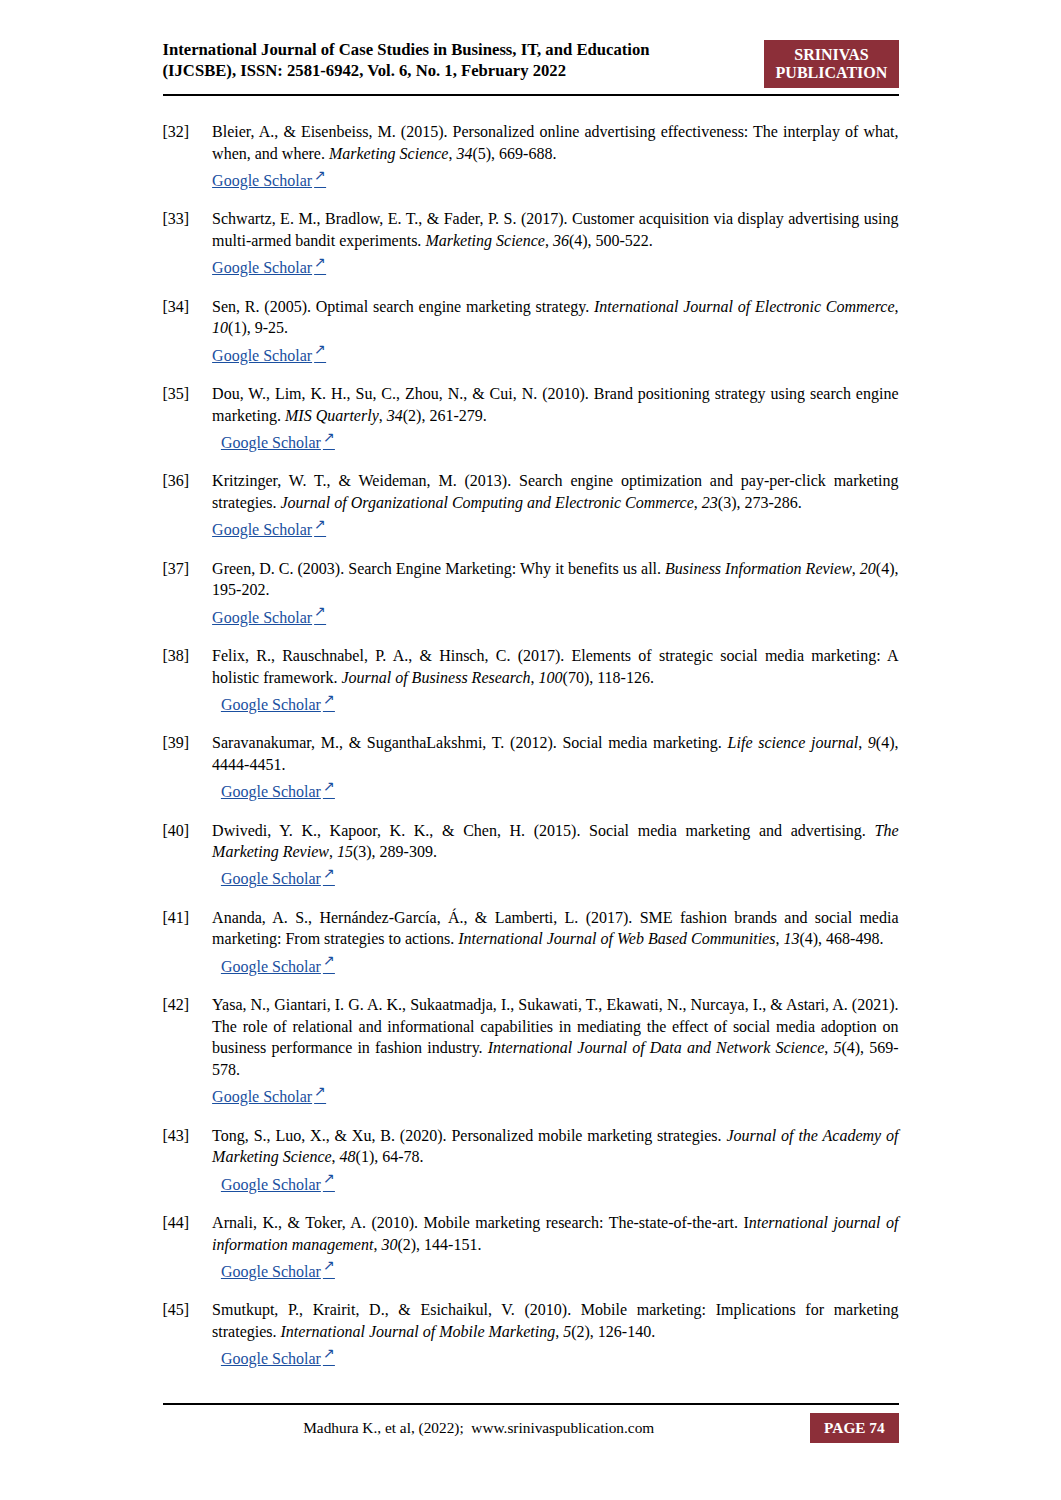International Journal of Case Studies in Business, IT, and Education
(IJCSBE), ISSN: 2581-6942, Vol. 6, No. 1, February 2022
SRINIVAS
PUBLICATION
[32] Bleier, A., & Eisenbeiss, M. (2015). Personalized online advertising effectiveness: The interplay of what, when, and where. Marketing Science, 34(5), 669-688. Google Scholar↗
[33] Schwartz, E. M., Bradlow, E. T., & Fader, P. S. (2017). Customer acquisition via display advertising using multi-armed bandit experiments. Marketing Science, 36(4), 500-522. Google Scholar↗
[34] Sen, R. (2005). Optimal search engine marketing strategy. International Journal of Electronic Commerce, 10(1), 9-25. Google Scholar↗
[35] Dou, W., Lim, K. H., Su, C., Zhou, N., & Cui, N. (2010). Brand positioning strategy using search engine marketing. MIS Quarterly, 34(2), 261-279. Google Scholar↗
[36] Kritzinger, W. T., & Weideman, M. (2013). Search engine optimization and pay-per-click marketing strategies. Journal of Organizational Computing and Electronic Commerce, 23(3), 273-286. Google Scholar↗
[37] Green, D. C. (2003). Search Engine Marketing: Why it benefits us all. Business Information Review, 20(4), 195-202. Google Scholar↗
[38] Felix, R., Rauschnabel, P. A., & Hinsch, C. (2017). Elements of strategic social media marketing: A holistic framework. Journal of Business Research, 100(70), 118-126. Google Scholar↗
[39] Saravanakumar, M., & SuganthaLakshmi, T. (2012). Social media marketing. Life science journal, 9(4), 4444-4451. Google Scholar↗
[40] Dwivedi, Y. K., Kapoor, K. K., & Chen, H. (2015). Social media marketing and advertising. The Marketing Review, 15(3), 289-309. Google Scholar↗
[41] Ananda, A. S., Hernández-García, Á., & Lamberti, L. (2017). SME fashion brands and social media marketing: From strategies to actions. International Journal of Web Based Communities, 13(4), 468-498. Google Scholar↗
[42] Yasa, N., Giantari, I. G. A. K., Sukaatmadja, I., Sukawati, T., Ekawati, N., Nurcaya, I., & Astari, A. (2021). The role of relational and informational capabilities in mediating the effect of social media adoption on business performance in fashion industry. International Journal of Data and Network Science, 5(4), 569-578. Google Scholar↗
[43] Tong, S., Luo, X., & Xu, B. (2020). Personalized mobile marketing strategies. Journal of the Academy of Marketing Science, 48(1), 64-78. Google Scholar↗
[44] Arnali, K., & Toker, A. (2010). Mobile marketing research: The-state-of-the-art. International journal of information management, 30(2), 144-151. Google Scholar↗
[45] Smutkupt, P., Krairit, D., & Esichaikul, V. (2010). Mobile marketing: Implications for marketing strategies. International Journal of Mobile Marketing, 5(2), 126-140. Google Scholar↗
Madhura K., et al, (2022); www.srinivaspublication.com
PAGE 74